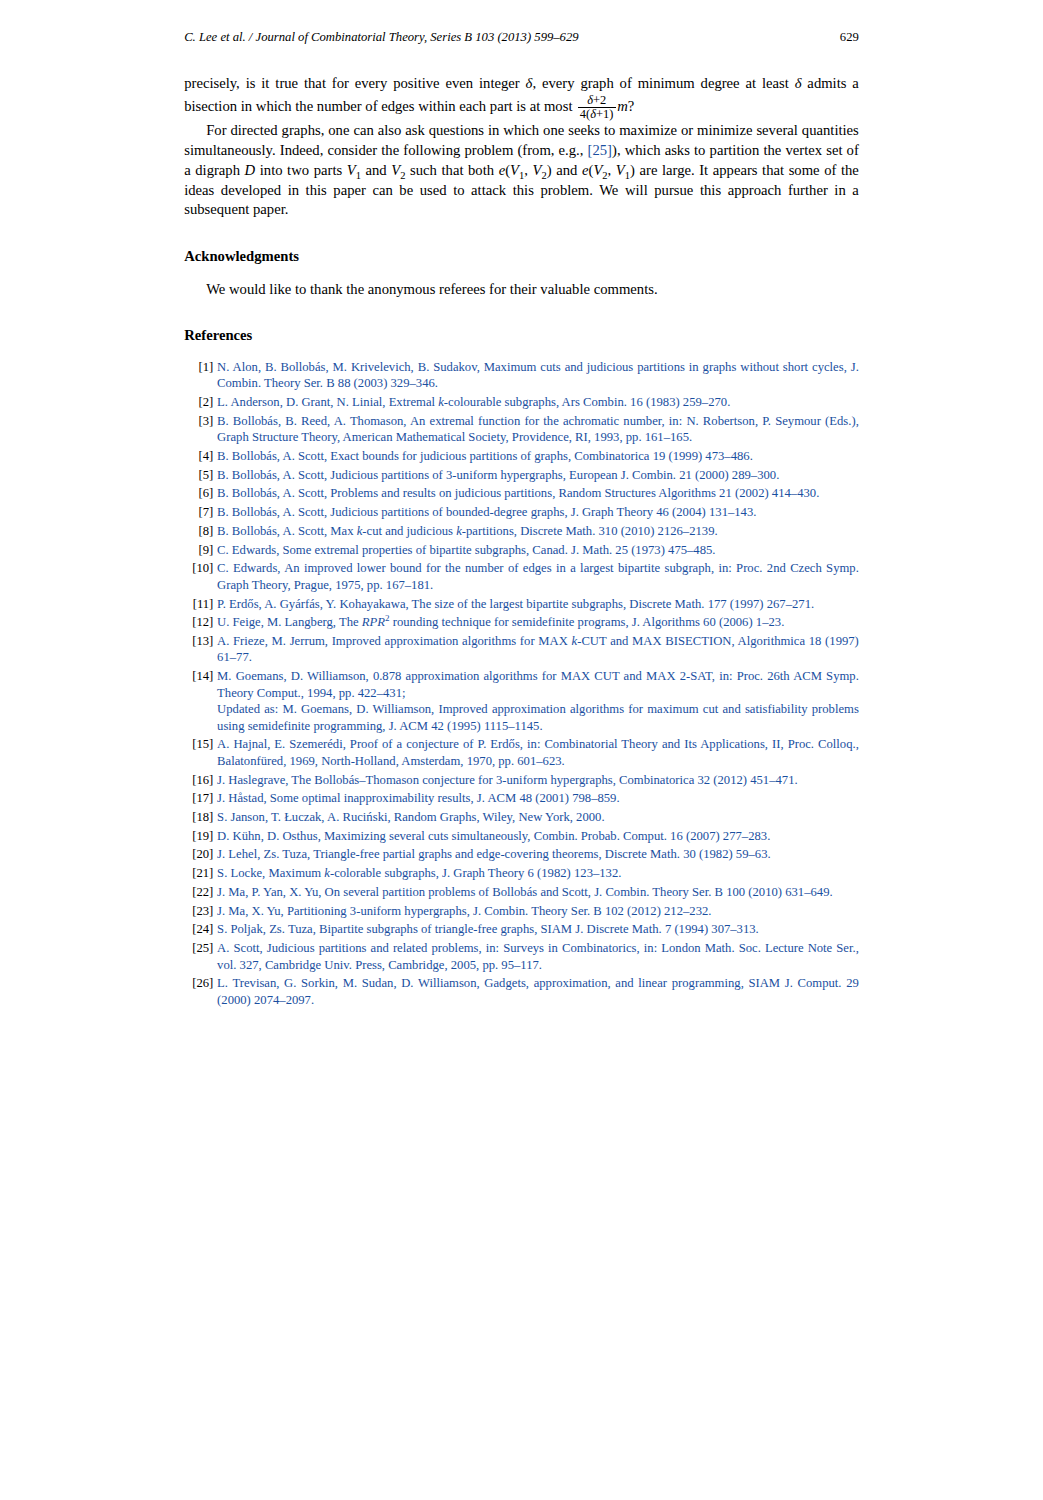C. Lee et al. / Journal of Combinatorial Theory, Series B 103 (2013) 599–629 629
precisely, is it true that for every positive even integer δ, every graph of minimum degree at least δ admits a bisection in which the number of edges within each part is at most δ+24(δ+1) m?
For directed graphs, one can also ask questions in which one seeks to maximize or minimize several quantities simultaneously. Indeed, consider the following problem (from, e.g., [25]), which asks to partition the vertex set of a digraph D into two parts V1 and V2 such that both e(V1, V2) and e(V2, V1) are large. It appears that some of the ideas developed in this paper can be used to attack this problem. We will pursue this approach further in a subsequent paper.
Acknowledgments
We would like to thank the anonymous referees for their valuable comments.
References
[1] N. Alon, B. Bollobás, M. Krivelevich, B. Sudakov, Maximum cuts and judicious partitions in graphs without short cycles, J. Combin. Theory Ser. B 88 (2003) 329–346.
[2] L. Anderson, D. Grant, N. Linial, Extremal k-colourable subgraphs, Ars Combin. 16 (1983) 259–270.
[3] B. Bollobás, B. Reed, A. Thomason, An extremal function for the achromatic number, in: N. Robertson, P. Seymour (Eds.), Graph Structure Theory, American Mathematical Society, Providence, RI, 1993, pp. 161–165.
[4] B. Bollobás, A. Scott, Exact bounds for judicious partitions of graphs, Combinatorica 19 (1999) 473–486.
[5] B. Bollobás, A. Scott, Judicious partitions of 3-uniform hypergraphs, European J. Combin. 21 (2000) 289–300.
[6] B. Bollobás, A. Scott, Problems and results on judicious partitions, Random Structures Algorithms 21 (2002) 414–430.
[7] B. Bollobás, A. Scott, Judicious partitions of bounded-degree graphs, J. Graph Theory 46 (2004) 131–143.
[8] B. Bollobás, A. Scott, Max k-cut and judicious k-partitions, Discrete Math. 310 (2010) 2126–2139.
[9] C. Edwards, Some extremal properties of bipartite subgraphs, Canad. J. Math. 25 (1973) 475–485.
[10] C. Edwards, An improved lower bound for the number of edges in a largest bipartite subgraph, in: Proc. 2nd Czech Symp. Graph Theory, Prague, 1975, pp. 167–181.
[11] P. Erdős, A. Gyárfás, Y. Kohayakawa, The size of the largest bipartite subgraphs, Discrete Math. 177 (1997) 267–271.
[12] U. Feige, M. Langberg, The RPR2 rounding technique for semidefinite programs, J. Algorithms 60 (2006) 1–23.
[13] A. Frieze, M. Jerrum, Improved approximation algorithms for MAX k-CUT and MAX BISECTION, Algorithmica 18 (1997) 61–77.
[14] M. Goemans, D. Williamson, 0.878 approximation algorithms for MAX CUT and MAX 2-SAT, in: Proc. 26th ACM Symp. Theory Comput., 1994, pp. 422–431;
Updated as: M. Goemans, D. Williamson, Improved approximation algorithms for maximum cut and satisfiability problems using semidefinite programming, J. ACM 42 (1995) 1115–1145.
[15] A. Hajnal, E. Szemerédi, Proof of a conjecture of P. Erdős, in: Combinatorial Theory and Its Applications, II, Proc. Colloq., Balatonfüred, 1969, North-Holland, Amsterdam, 1970, pp. 601–623.
[16] J. Haslegrave, The Bollobás–Thomason conjecture for 3-uniform hypergraphs, Combinatorica 32 (2012) 451–471.
[17] J. Håstad, Some optimal inapproximability results, J. ACM 48 (2001) 798–859.
[18] S. Janson, T. Łuczak, A. Ruciński, Random Graphs, Wiley, New York, 2000.
[19] D. Kühn, D. Osthus, Maximizing several cuts simultaneously, Combin. Probab. Comput. 16 (2007) 277–283.
[20] J. Lehel, Zs. Tuza, Triangle-free partial graphs and edge-covering theorems, Discrete Math. 30 (1982) 59–63.
[21] S. Locke, Maximum k-colorable subgraphs, J. Graph Theory 6 (1982) 123–132.
[22] J. Ma, P. Yan, X. Yu, On several partition problems of Bollobás and Scott, J. Combin. Theory Ser. B 100 (2010) 631–649.
[23] J. Ma, X. Yu, Partitioning 3-uniform hypergraphs, J. Combin. Theory Ser. B 102 (2012) 212–232.
[24] S. Poljak, Zs. Tuza, Bipartite subgraphs of triangle-free graphs, SIAM J. Discrete Math. 7 (1994) 307–313.
[25] A. Scott, Judicious partitions and related problems, in: Surveys in Combinatorics, in: London Math. Soc. Lecture Note Ser., vol. 327, Cambridge Univ. Press, Cambridge, 2005, pp. 95–117.
[26] L. Trevisan, G. Sorkin, M. Sudan, D. Williamson, Gadgets, approximation, and linear programming, SIAM J. Comput. 29 (2000) 2074–2097.